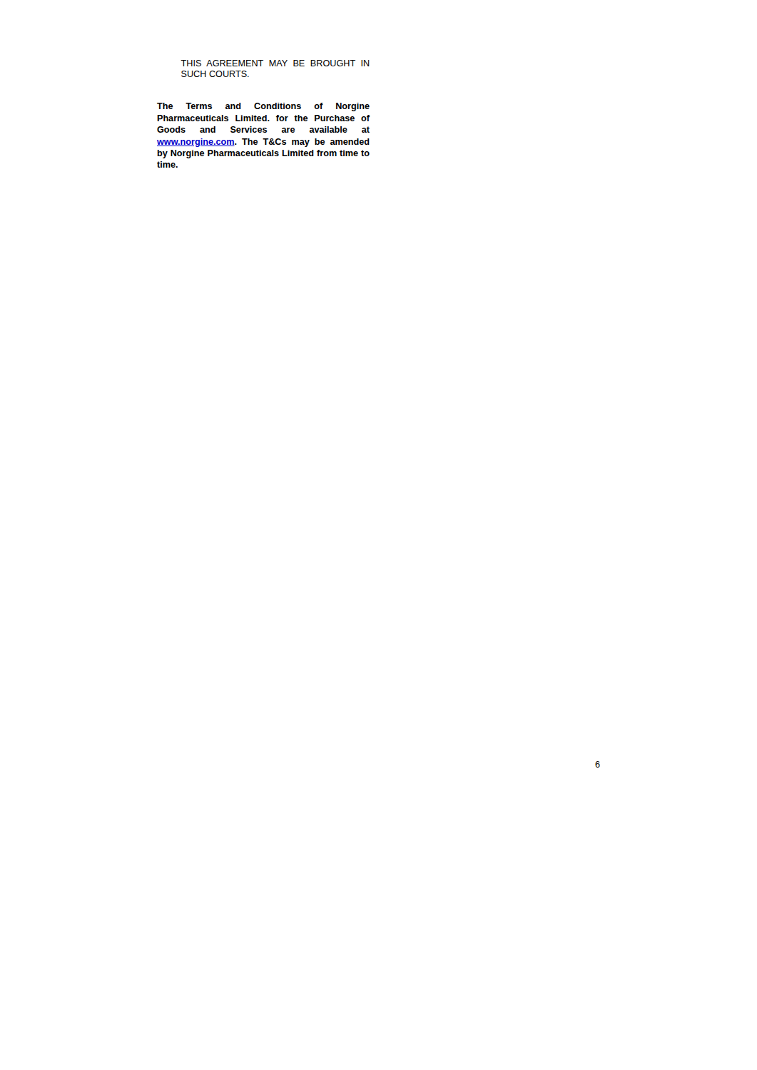This Agreement may be brought in such courts.
The Terms and Conditions of Norgine Pharmaceuticals Limited. for the Purchase of Goods and Services are available at www.norgine.com. The T&Cs may be amended by Norgine Pharmaceuticals Limited from time to time.
6